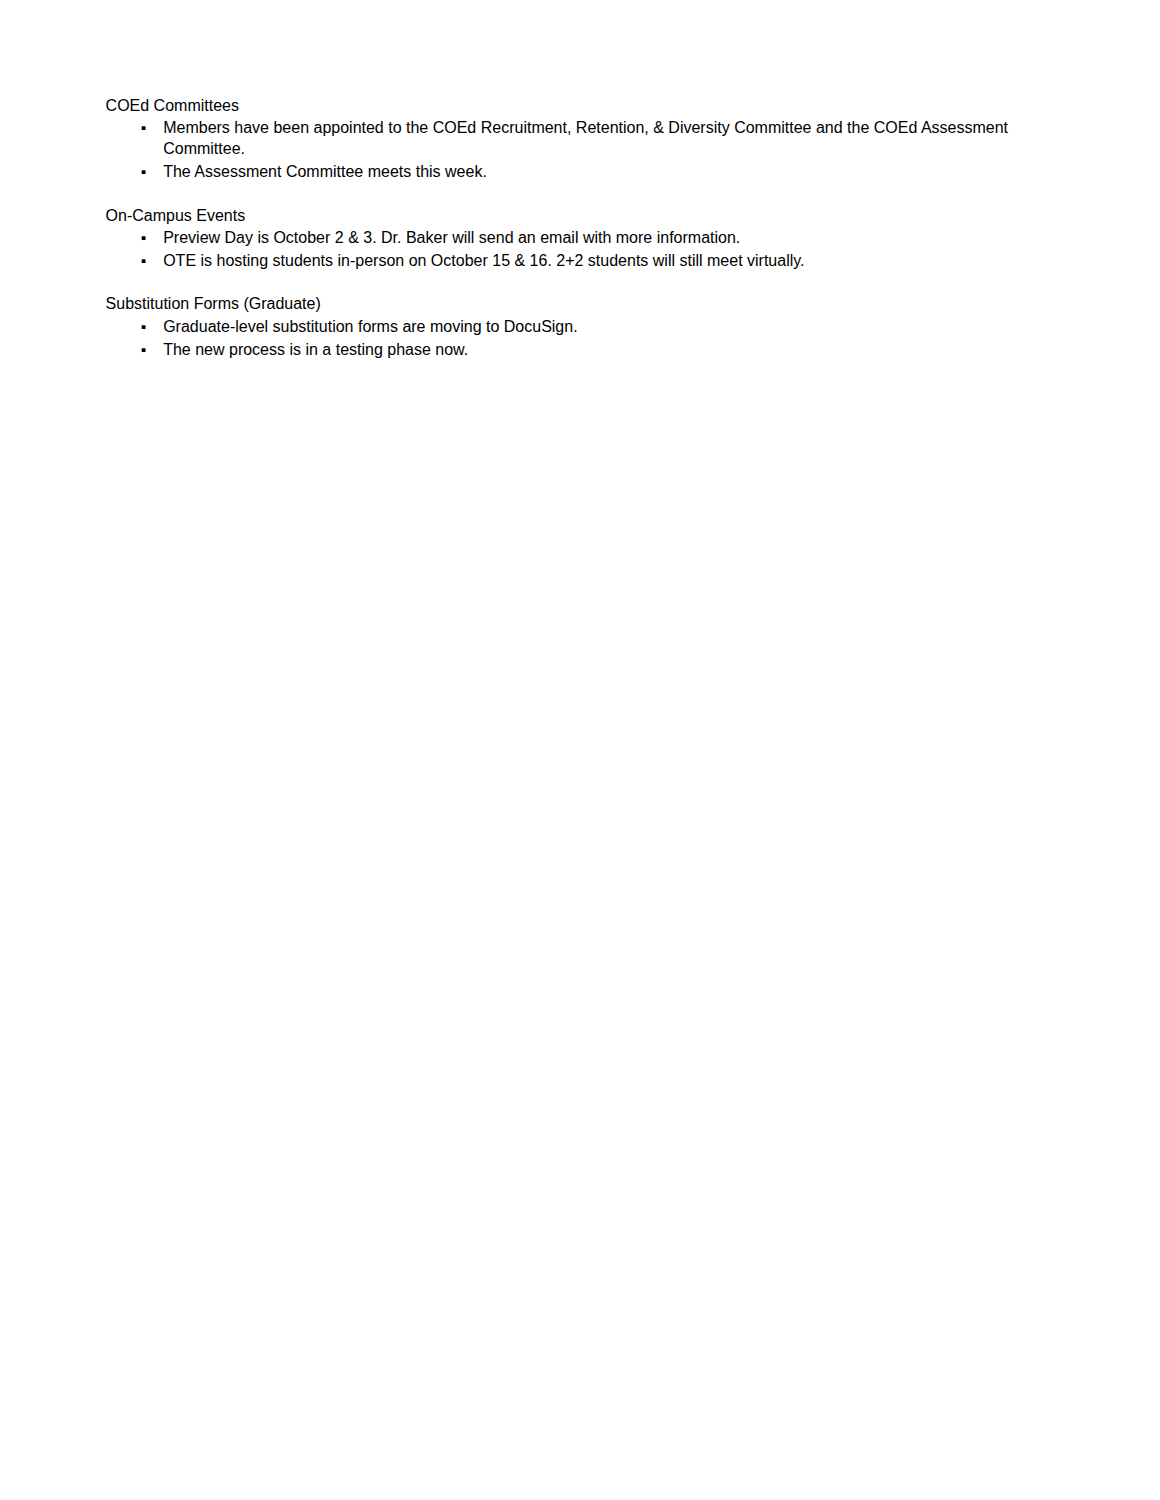COEd Committees
Members have been appointed to the COEd Recruitment, Retention, & Diversity Committee and the COEd Assessment Committee.
The Assessment Committee meets this week.
On-Campus Events
Preview Day is October 2 & 3. Dr. Baker will send an email with more information.
OTE is hosting students in-person on October 15 & 16. 2+2 students will still meet virtually.
Substitution Forms (Graduate)
Graduate-level substitution forms are moving to DocuSign.
The new process is in a testing phase now.